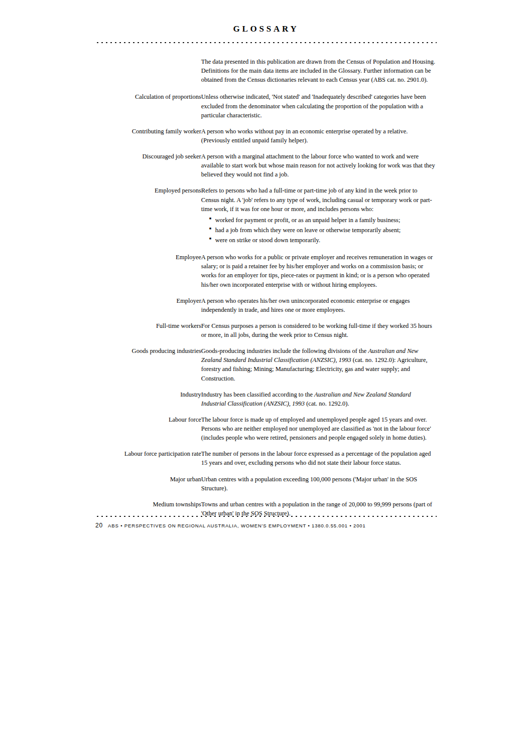GLOSSARY
| | The data presented in this publication are drawn from the Census of Population and Housing. Definitions for the main data items are included in the Glossary. Further information can be obtained from the Census dictionaries relevant to each Census year (ABS cat. no. 2901.0). |
| Calculation of proportions | Unless otherwise indicated, 'Not stated' and 'Inadequately described' categories have been excluded from the denominator when calculating the proportion of the population with a particular characteristic. |
| Contributing family worker | A person who works without pay in an economic enterprise operated by a relative. (Previously entitled unpaid family helper). |
| Discouraged job seeker | A person with a marginal attachment to the labour force who wanted to work and were available to start work but whose main reason for not actively looking for work was that they believed they would not find a job. |
| Employed persons | Refers to persons who had a full-time or part-time job of any kind in the week prior to Census night. A 'job' refers to any type of work, including casual or temporary work or part-time work, if it was for one hour or more, and includes persons who: worked for payment or profit, or as an unpaid helper in a family business; had a job from which they were on leave or otherwise temporarily absent; were on strike or stood down temporarily. |
| Employee | A person who works for a public or private employer and receives remuneration in wages or salary; or is paid a retainer fee by his/her employer and works on a commission basis; or works for an employer for tips, piece-rates or payment in kind; or is a person who operated his/her own incorporated enterprise with or without hiring employees. |
| Employer | A person who operates his/her own unincorporated economic enterprise or engages independently in trade, and hires one or more employees. |
| Full-time workers | For Census purposes a person is considered to be working full-time if they worked 35 hours or more, in all jobs, during the week prior to Census night. |
| Goods producing industries | Goods-producing industries include the following divisions of the Australian and New Zealand Standard Industrial Classification (ANZSIC), 1993 (cat. no. 1292.0): Agriculture, forestry and fishing; Mining; Manufacturing; Electricity, gas and water supply; and Construction. |
| Industry | Industry has been classified according to the Australian and New Zealand Standard Industrial Classification (ANZSIC), 1993 (cat. no. 1292.0). |
| Labour force | The labour force is made up of employed and unemployed people aged 15 years and over. Persons who are neither employed nor unemployed are classified as 'not in the labour force' (includes people who were retired, pensioners and people engaged solely in home duties). |
| Labour force participation rate | The number of persons in the labour force expressed as a percentage of the population aged 15 years and over, excluding persons who did not state their labour force status. |
| Major urban | Urban centres with a population exceeding 100,000 persons ('Major urban' in the SOS Structure). |
| Medium townships | Towns and urban centres with a population in the range of 20,000 to 99,999 persons (part of 'Other urban' in the SOS Structure). |
20 ABS • PERSPECTIVES ON REGIONAL AUSTRALIA, WOMEN'S EMPLOYMENT • 1380.0.55.001 • 2001